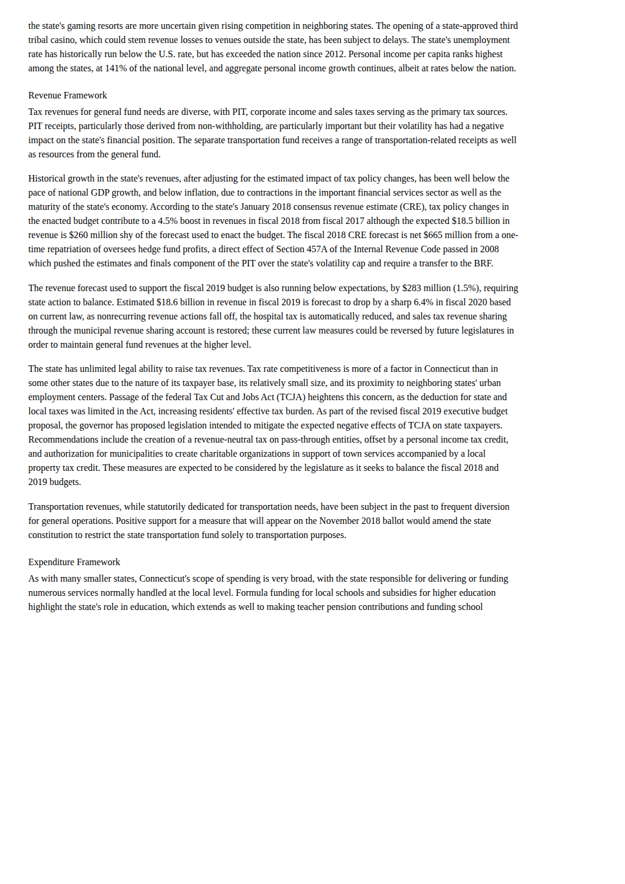the state's gaming resorts are more uncertain given rising competition in neighboring states. The opening of a state-approved third tribal casino, which could stem revenue losses to venues outside the state, has been subject to delays. The state's unemployment rate has historically run below the U.S. rate, but has exceeded the nation since 2012. Personal income per capita ranks highest among the states, at 141% of the national level, and aggregate personal income growth continues, albeit at rates below the nation.
Revenue Framework
Tax revenues for general fund needs are diverse, with PIT, corporate income and sales taxes serving as the primary tax sources. PIT receipts, particularly those derived from non-withholding, are particularly important but their volatility has had a negative impact on the state's financial position. The separate transportation fund receives a range of transportation-related receipts as well as resources from the general fund.
Historical growth in the state's revenues, after adjusting for the estimated impact of tax policy changes, has been well below the pace of national GDP growth, and below inflation, due to contractions in the important financial services sector as well as the maturity of the state's economy. According to the state's January 2018 consensus revenue estimate (CRE), tax policy changes in the enacted budget contribute to a 4.5% boost in revenues in fiscal 2018 from fiscal 2017 although the expected $18.5 billion in revenue is $260 million shy of the forecast used to enact the budget. The fiscal 2018 CRE forecast is net $665 million from a one-time repatriation of oversees hedge fund profits, a direct effect of Section 457A of the Internal Revenue Code passed in 2008 which pushed the estimates and finals component of the PIT over the state's volatility cap and require a transfer to the BRF.
The revenue forecast used to support the fiscal 2019 budget is also running below expectations, by $283 million (1.5%), requiring state action to balance. Estimated $18.6 billion in revenue in fiscal 2019 is forecast to drop by a sharp 6.4% in fiscal 2020 based on current law, as nonrecurring revenue actions fall off, the hospital tax is automatically reduced, and sales tax revenue sharing through the municipal revenue sharing account is restored; these current law measures could be reversed by future legislatures in order to maintain general fund revenues at the higher level.
The state has unlimited legal ability to raise tax revenues. Tax rate competitiveness is more of a factor in Connecticut than in some other states due to the nature of its taxpayer base, its relatively small size, and its proximity to neighboring states' urban employment centers. Passage of the federal Tax Cut and Jobs Act (TCJA) heightens this concern, as the deduction for state and local taxes was limited in the Act, increasing residents' effective tax burden. As part of the revised fiscal 2019 executive budget proposal, the governor has proposed legislation intended to mitigate the expected negative effects of TCJA on state taxpayers. Recommendations include the creation of a revenue-neutral tax on pass-through entities, offset by a personal income tax credit, and authorization for municipalities to create charitable organizations in support of town services accompanied by a local property tax credit. These measures are expected to be considered by the legislature as it seeks to balance the fiscal 2018 and 2019 budgets.
Transportation revenues, while statutorily dedicated for transportation needs, have been subject in the past to frequent diversion for general operations. Positive support for a measure that will appear on the November 2018 ballot would amend the state constitution to restrict the state transportation fund solely to transportation purposes.
Expenditure Framework
As with many smaller states, Connecticut's scope of spending is very broad, with the state responsible for delivering or funding numerous services normally handled at the local level. Formula funding for local schools and subsidies for higher education highlight the state's role in education, which extends as well to making teacher pension contributions and funding school